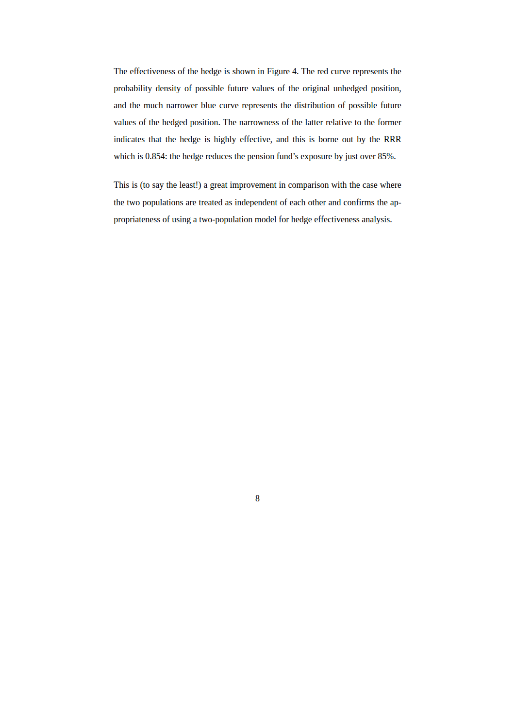The effectiveness of the hedge is shown in Figure 4. The red curve represents the probability density of possible future values of the original unhedged position, and the much narrower blue curve represents the distribution of possible future values of the hedged position. The narrowness of the latter relative to the former indicates that the hedge is highly effective, and this is borne out by the RRR which is 0.854: the hedge reduces the pension fund’s exposure by just over 85%.
This is (to say the least!) a great improvement in comparison with the case where the two populations are treated as independent of each other and confirms the appropriateness of using a two-population model for hedge effectiveness analysis.
8